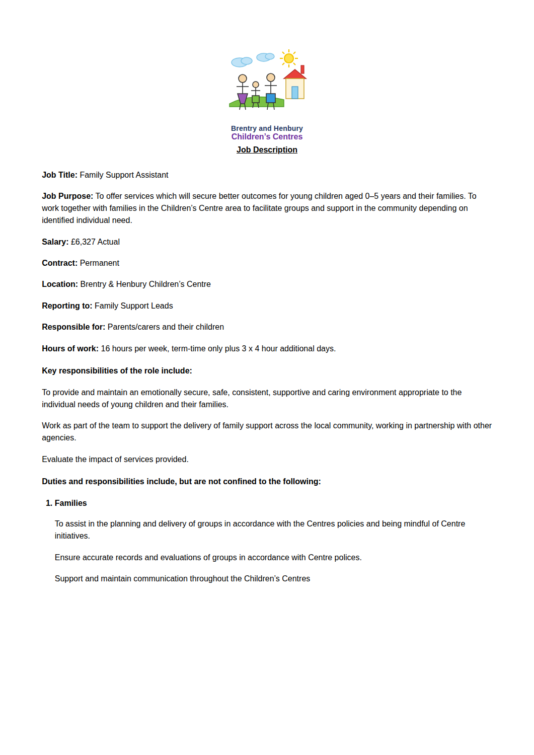Brentry and Henbury
Children’s Centres
Job Description
Job Title: Family Support Assistant
Job Purpose: To offer services which will secure better outcomes for young children aged 0–5 years and their families. To work together with families in the Children’s Centre area to facilitate groups and support in the community depending on identified individual need.
Salary: £6,327 Actual
Contract: Permanent
Location: Brentry & Henbury Children’s Centre
Reporting to: Family Support Leads
Responsible for: Parents/carers and their children
Hours of work: 16 hours per week, term-time only plus 3 x 4 hour additional days.
Key responsibilities of the role include:
To provide and maintain an emotionally secure, safe, consistent, supportive and caring environment appropriate to the individual needs of young children and their families.
Work as part of the team to support the delivery of family support across the local community, working in partnership with other agencies.
Evaluate the impact of services provided.
Duties and responsibilities include, but are not confined to the following:
Families
To assist in the planning and delivery of groups in accordance with the Centres policies and being mindful of Centre initiatives.
Ensure accurate records and evaluations of groups in accordance with Centre polices.
Support and maintain communication throughout the Children’s Centres